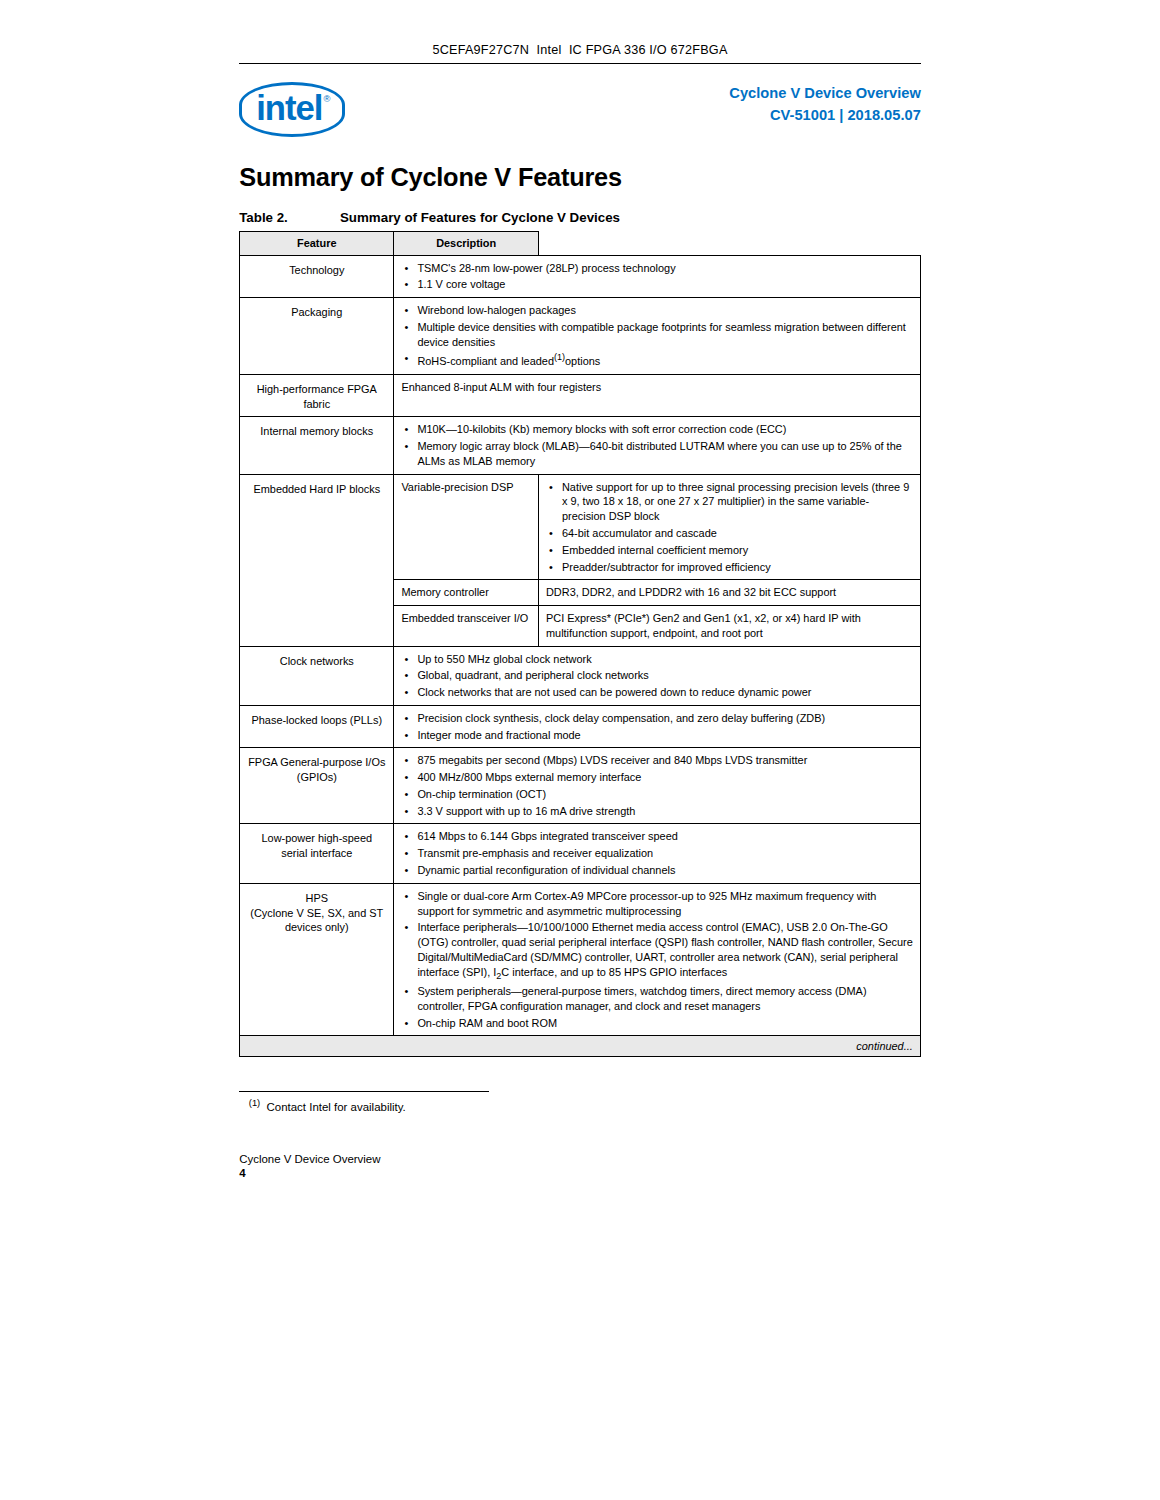5CEFA9F27C7N Intel IC FPGA 336 I/O 672FBGA
intel®
Cyclone V Device Overview
CV-51001 | 2018.05.07
Summary of Cyclone V Features
Table 2. Summary of Features for Cyclone V Devices
| Feature | Description |
| --- | --- |
| Technology | TSMC's 28-nm low-power (28LP) process technology 1.1 V core voltage |
| Packaging | Wirebond low-halogen packages Multiple device densities with compatible package footprints for seamless migration between different device densities RoHS-compliant and leaded (1) options |
| High-performance FPGA fabric | Enhanced 8-input ALM with four registers |
| Internal memory blocks | M10K—10-kilobits (Kb) memory blocks with soft error correction code (ECC) Memory logic array block (MLAB)—640-bit distributed LUTRAM where you can use up to 25% of the ALMs as MLAB memory |
| Embedded Hard IP blocks | Variable-precision DSP | Native support for up to three signal processing precision levels (three 9 x 9, two 18 x 18, or one 27 x 27 multiplier) in the same variable-precision DSP block 64-bit accumulator and cascade Embedded internal coefficient memory Preadder/subtractor for improved efficiency |
| Memory controller | DDR3, DDR2, and LPDDR2 with 16 and 32 bit ECC support |
| Embedded transceiver I/O | PCI Express* (PCIe*) Gen2 and Gen1 (x1, x2, or x4) hard IP with multifunction support, endpoint, and root port |
| Clock networks | Up to 550 MHz global clock network Global, quadrant, and peripheral clock networks Clock networks that are not used can be powered down to reduce dynamic power |
| Phase-locked loops (PLLs) | Precision clock synthesis, clock delay compensation, and zero delay buffering (ZDB) Integer mode and fractional mode |
| FPGA General-purpose I/Os (GPIOs) | 875 megabits per second (Mbps) LVDS receiver and 840 Mbps LVDS transmitter 400 MHz/800 Mbps external memory interface On-chip termination (OCT) 3.3 V support with up to 16 mA drive strength |
| Low-power high-speed serial interface | 614 Mbps to 6.144 Gbps integrated transceiver speed Transmit pre-emphasis and receiver equalization Dynamic partial reconfiguration of individual channels |
| HPS (Cyclone V SE, SX, and ST devices only) | Single or dual-core Arm Cortex-A9 MPCore processor-up to 925 MHz maximum frequency with support for symmetric and asymmetric multiprocessing Interface peripherals—10/100/1000 Ethernet media access control (EMAC), USB 2.0 On-The-GO (OTG) controller, quad serial peripheral interface (QSPI) flash controller, NAND flash controller, Secure Digital/MultiMediaCard (SD/MMC) controller, UART, controller area network (CAN), serial peripheral interface (SPI), I 2 C interface, and up to 85 HPS GPIO interfaces System peripherals—general-purpose timers, watchdog timers, direct memory access (DMA) controller, FPGA configuration manager, and clock and reset managers On-chip RAM and boot ROM |
continued...
(1) Contact Intel for availability.
Cyclone V Device Overview
4